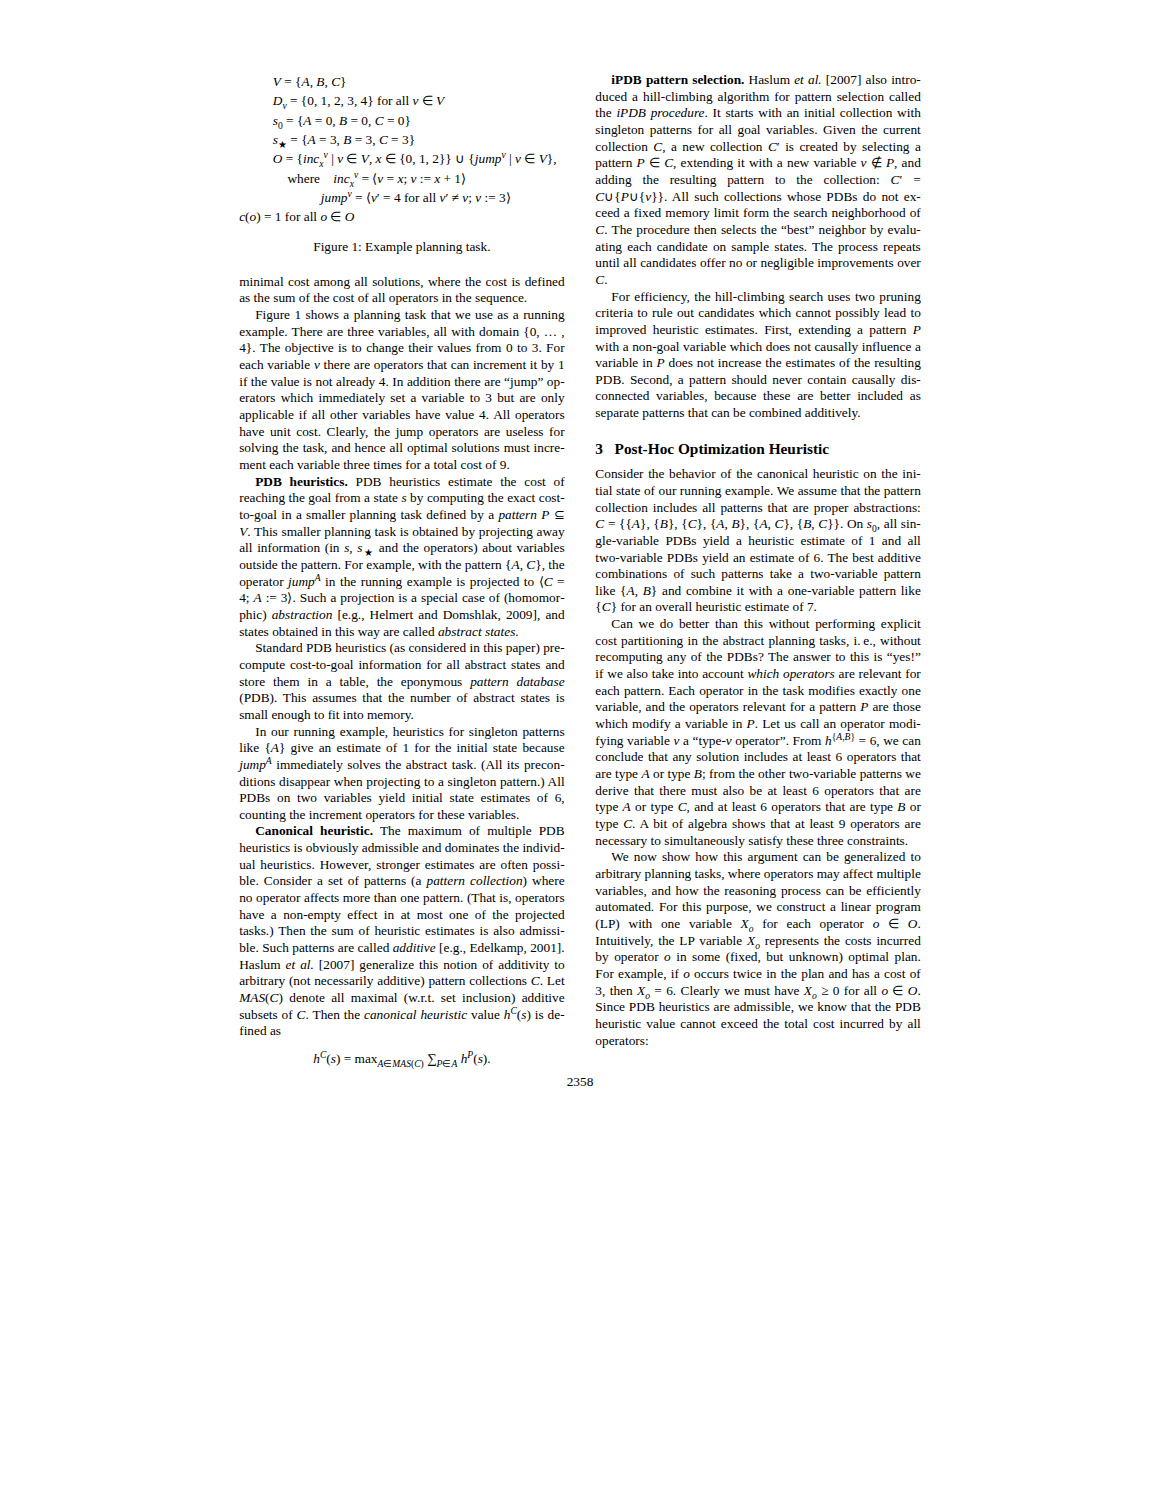V = {A, B, C}
Dv = {0, 1, 2, 3, 4} for all v ∈ V
s0 = {A = 0, B = 0, C = 0}
s★ = {A = 3, B = 3, C = 3}
O = {incxv | v ∈ V, x ∈ {0, 1, 2}} ∪ {jumpv | v ∈ V},
where incxv = ⟨v = x; v := x + 1⟩
jumpv = ⟨v′ = 4 for all v′ ≠ v; v := 3⟩
c(o) = 1 for all o ∈ O
Figure 1: Example planning task.
minimal cost among all solutions, where the cost is defined as the sum of the cost of all operators in the sequence.
Figure 1 shows a planning task that we use as a running example. There are three variables, all with domain {0, … , 4}. The objective is to change their values from 0 to 3. For each variable v there are operators that can increment it by 1 if the value is not already 4. In addition there are “jump” operators which immediately set a variable to 3 but are only applicable if all other variables have value 4. All operators have unit cost. Clearly, the jump operators are useless for solving the task, and hence all optimal solutions must increment each variable three times for a total cost of 9.
PDB heuristics. PDB heuristics estimate the cost of reaching the goal from a state s by computing the exact cost-to-goal in a smaller planning task defined by a pattern P ⊆ V. This smaller planning task is obtained by projecting away all information (in s, s★ and the operators) about variables outside the pattern. For example, with the pattern {A, C}, the operator jumpA in the running example is projected to ⟨C = 4; A := 3⟩. Such a projection is a special case of (homomorphic) abstraction [e.g., Helmert and Domshlak, 2009], and states obtained in this way are called abstract states.
Standard PDB heuristics (as considered in this paper) precompute cost-to-goal information for all abstract states and store them in a table, the eponymous pattern database (PDB). This assumes that the number of abstract states is small enough to fit into memory.
In our running example, heuristics for singleton patterns like {A} give an estimate of 1 for the initial state because jumpA immediately solves the abstract task. (All its preconditions disappear when projecting to a singleton pattern.) All PDBs on two variables yield initial state estimates of 6, counting the increment operators for these variables.
Canonical heuristic. The maximum of multiple PDB heuristics is obviously admissible and dominates the individual heuristics. However, stronger estimates are often possible. Consider a set of patterns (a pattern collection) where no operator affects more than one pattern. (That is, operators have a non-empty effect in at most one of the projected tasks.) Then the sum of heuristic estimates is also admissible. Such patterns are called additive [e.g., Edelkamp, 2001]. Haslum et al. [2007] generalize this notion of additivity to arbitrary (not necessarily additive) pattern collections C. Let MAS(C) denote all maximal (w.r.t. set inclusion) additive subsets of C. Then the canonical heuristic value hC(s) is defined as
hC(s) = maxA∈MAS(C) ∑P∈A hP(s).
iPDB pattern selection. Haslum et al. [2007] also introduced a hill-climbing algorithm for pattern selection called the iPDB procedure. It starts with an initial collection with singleton patterns for all goal variables. Given the current collection C, a new collection C′ is created by selecting a pattern P ∈ C, extending it with a new variable v ∉ P, and adding the resulting pattern to the collection: C′ = C∪{P∪{v}}. All such collections whose PDBs do not exceed a fixed memory limit form the search neighborhood of C. The procedure then selects the “best” neighbor by evaluating each candidate on sample states. The process repeats until all candidates offer no or negligible improvements over C.
For efficiency, the hill-climbing search uses two pruning criteria to rule out candidates which cannot possibly lead to improved heuristic estimates. First, extending a pattern P with a non-goal variable which does not causally influence a variable in P does not increase the estimates of the resulting PDB. Second, a pattern should never contain causally disconnected variables, because these are better included as separate patterns that can be combined additively.
3 Post-Hoc Optimization Heuristic
Consider the behavior of the canonical heuristic on the initial state of our running example. We assume that the pattern collection includes all patterns that are proper abstractions: C = {{A}, {B}, {C}, {A, B}, {A, C}, {B, C}}. On s0, all single-variable PDBs yield a heuristic estimate of 1 and all two-variable PDBs yield an estimate of 6. The best additive combinations of such patterns take a two-variable pattern like {A, B} and combine it with a one-variable pattern like {C} for an overall heuristic estimate of 7.
Can we do better than this without performing explicit cost partitioning in the abstract planning tasks, i. e., without recomputing any of the PDBs? The answer to this is “yes!” if we also take into account which operators are relevant for each pattern. Each operator in the task modifies exactly one variable, and the operators relevant for a pattern P are those which modify a variable in P. Let us call an operator modifying variable v a “type-v operator”. From h{A,B} = 6, we can conclude that any solution includes at least 6 operators that are type A or type B; from the other two-variable patterns we derive that there must also be at least 6 operators that are type A or type C, and at least 6 operators that are type B or type C. A bit of algebra shows that at least 9 operators are necessary to simultaneously satisfy these three constraints.
We now show how this argument can be generalized to arbitrary planning tasks, where operators may affect multiple variables, and how the reasoning process can be efficiently automated. For this purpose, we construct a linear program (LP) with one variable Xo for each operator o ∈ O. Intuitively, the LP variable Xo represents the costs incurred by operator o in some (fixed, but unknown) optimal plan. For example, if o occurs twice in the plan and has a cost of 3, then Xo = 6. Clearly we must have Xo ≥ 0 for all o ∈ O. Since PDB heuristics are admissible, we know that the PDB heuristic value cannot exceed the total cost incurred by all operators:
2358